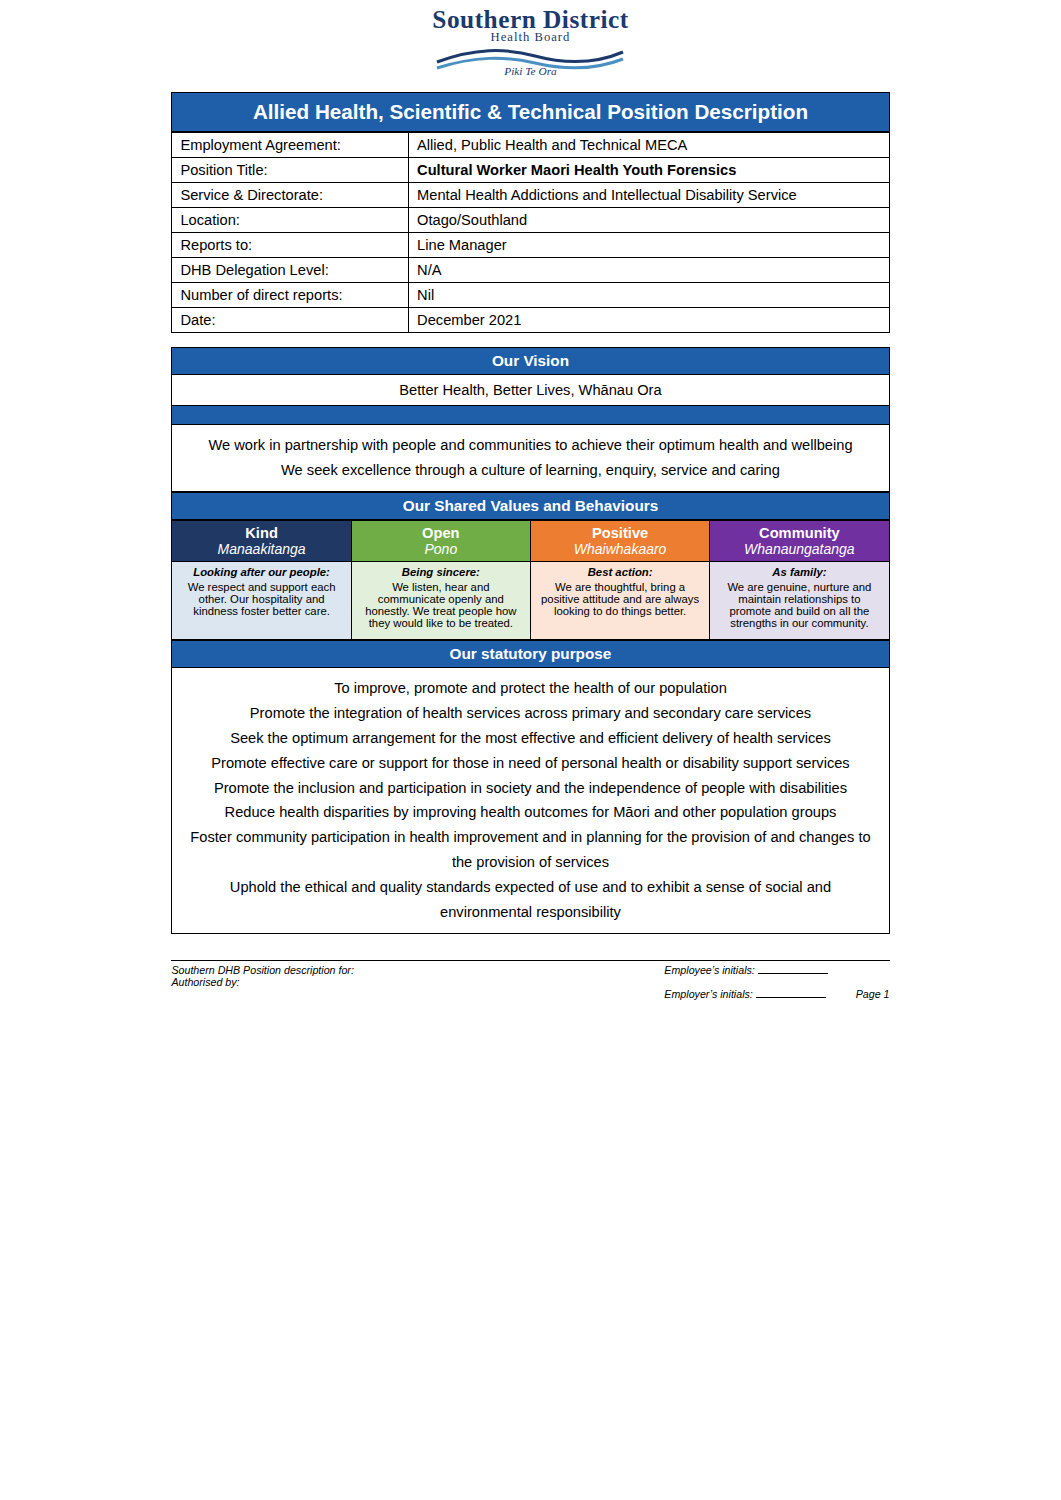Southern District
Health Board
Piki Te Ora
| Allied Health, Scientific & Technical Position Description |
| Employment Agreement: | Allied, Public Health and Technical MECA |
| Position Title: | Cultural Worker Maori Health Youth Forensics |
| Service & Directorate: | Mental Health Addictions and Intellectual Disability Service |
| Location: | Otago/Southland |
| Reports to: | Line Manager |
| DHB Delegation Level: | N/A |
| Number of direct reports: | Nil |
| Date: | December 2021 |
| Our Vision |
| Better Health, Better Lives, Whānau Ora |
| We work in partnership with people and communities to achieve their optimum health and wellbeing We seek excellence through a culture of learning, enquiry, service and caring |
| Our Shared Values and Behaviours |
| Kind Manaakitanga | Open Pono | Positive Whaiwhakaaro | Community Whanaungatanga |
| --- | --- | --- | --- |
| Looking after our people: We respect and support each other. Our hospitality and kindness foster better care. | Being sincere: We listen, hear and communicate openly and honestly. We treat people how they would like to be treated. | Best action: We are thoughtful, bring a positive attitude and are always looking to do things better. | As family: We are genuine, nurture and maintain relationships to promote and build on all the strengths in our community. |
| Our statutory purpose |
| To improve, promote and protect the health of our population Promote the integration of health services across primary and secondary care services Seek the optimum arrangement for the most effective and efficient delivery of health services Promote effective care or support for those in need of personal health or disability support services Promote the inclusion and participation in society and the independence of people with disabilities Reduce health disparities by improving health outcomes for Māori and other population groups Foster community participation in health improvement and in planning for the provision of and changes to the provision of services Uphold the ethical and quality standards expected of use and to exhibit a sense of social and environmental responsibility |
Southern DHB Position description for:
Authorised by:
Employee’s initials:
Employer’s initials: Page 1